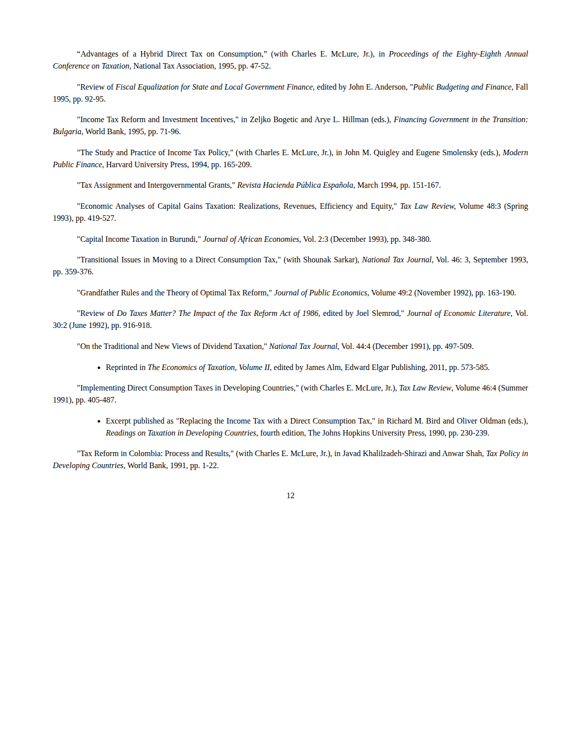“Advantages of a Hybrid Direct Tax on Consumption,” (with Charles E. McLure, Jr.), in Proceedings of the Eighty-Eighth Annual Conference on Taxation, National Tax Association, 1995, pp. 47-52.
"Review of Fiscal Equalization for State and Local Government Finance, edited by John E. Anderson, "Public Budgeting and Finance, Fall 1995, pp. 92-95.
"Income Tax Reform and Investment Incentives," in Zeljko Bogetic and Arye L. Hillman (eds.), Financing Government in the Transition: Bulgaria, World Bank, 1995, pp. 71-96.
"The Study and Practice of Income Tax Policy," (with Charles E. McLure, Jr.), in John M. Quigley and Eugene Smolensky (eds.), Modern Public Finance, Harvard University Press, 1994, pp. 165-209.
"Tax Assignment and Intergovernmental Grants," Revista Hacienda Pública Española, March 1994, pp. 151-167.
"Economic Analyses of Capital Gains Taxation: Realizations, Revenues, Efficiency and Equity," Tax Law Review, Volume 48:3 (Spring 1993), pp. 419-527.
"Capital Income Taxation in Burundi," Journal of African Economies, Vol. 2:3 (December 1993), pp. 348-380.
"Transitional Issues in Moving to a Direct Consumption Tax," (with Shounak Sarkar), National Tax Journal, Vol. 46: 3, September 1993, pp. 359-376.
"Grandfather Rules and the Theory of Optimal Tax Reform," Journal of Public Economics, Volume 49:2 (November 1992), pp. 163-190.
"Review of Do Taxes Matter? The Impact of the Tax Reform Act of 1986, edited by Joel Slemrod," Journal of Economic Literature, Vol. 30:2 (June 1992), pp. 916-918.
"On the Traditional and New Views of Dividend Taxation," National Tax Journal, Vol. 44:4 (December 1991), pp. 497-509.
Reprinted in The Economics of Taxation, Volume II, edited by James Alm, Edward Elgar Publishing, 2011, pp. 573-585.
"Implementing Direct Consumption Taxes in Developing Countries," (with Charles E. McLure, Jr.), Tax Law Review, Volume 46:4 (Summer 1991), pp. 405-487.
Excerpt published as "Replacing the Income Tax with a Direct Consumption Tax," in Richard M. Bird and Oliver Oldman (eds.), Readings on Taxation in Developing Countries, fourth edition, The Johns Hopkins University Press, 1990, pp. 230-239.
"Tax Reform in Colombia: Process and Results," (with Charles E. McLure, Jr.), in Javad Khalilzadeh-Shirazi and Anwar Shah, Tax Policy in Developing Countries, World Bank, 1991, pp. 1-22.
12